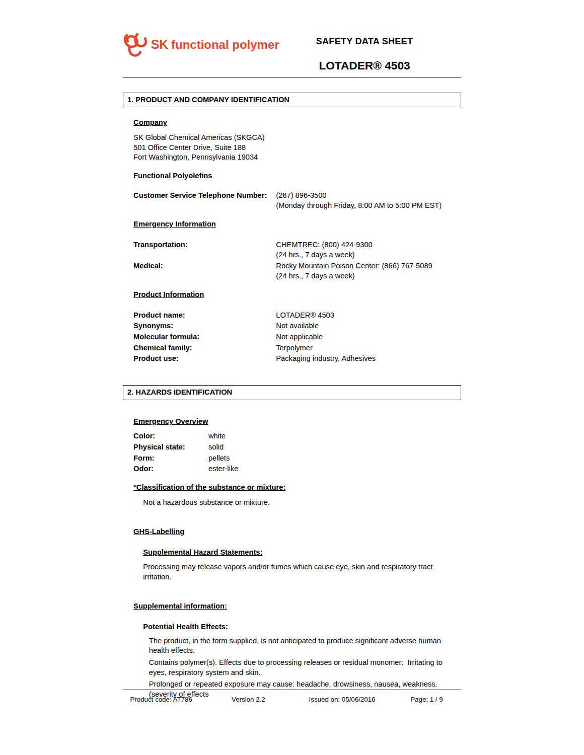SK functional polymer
SAFETY DATA SHEET
LOTADER® 4503
1. PRODUCT AND COMPANY IDENTIFICATION
Company
SK Global Chemical Americas (SKGCA)
501 Office Center Drive, Suite 188
Fort Washington, Pennsylvania 19034
Functional Polyolefins
| Customer Service Telephone Number: | (267) 896-3500 (Monday through Friday, 8:00 AM to 5:00 PM EST) |
Emergency Information
| Transportation: | CHEMTREC: (800) 424-9300 (24 hrs., 7 days a week) |
| Medical: | Rocky Mountain Poison Center: (866) 767-5089 (24 hrs., 7 days a week) |
Product Information
| Product name: | LOTADER® 4503 |
| Synonyms: | Not available |
| Molecular formula: | Not applicable |
| Chemical family: | Terpolymer |
| Product use: | Packaging industry, Adhesives |
2. HAZARDS IDENTIFICATION
Emergency Overview
| Color: | white |
| Physical state: | solid |
| Form: | pellets |
| Odor: | ester-like |
*Classification of the substance or mixture:
Not a hazardous substance or mixture.
GHS-Labelling
Supplemental Hazard Statements:
Processing may release vapors and/or fumes which cause eye, skin and respiratory tract irritation.
Supplemental information:
Potential Health Effects:
The product, in the form supplied, is not anticipated to produce significant adverse human health effects.
Contains polymer(s). Effects due to processing releases or residual monomer: Irritating to eyes, respiratory system and skin.
Prolonged or repeated exposure may cause: headache, drowsiness, nausea, weakness.(severity of effects
Product code: AT786 Version 2.2 Issued on: 05/06/2016 Page: 1 / 9